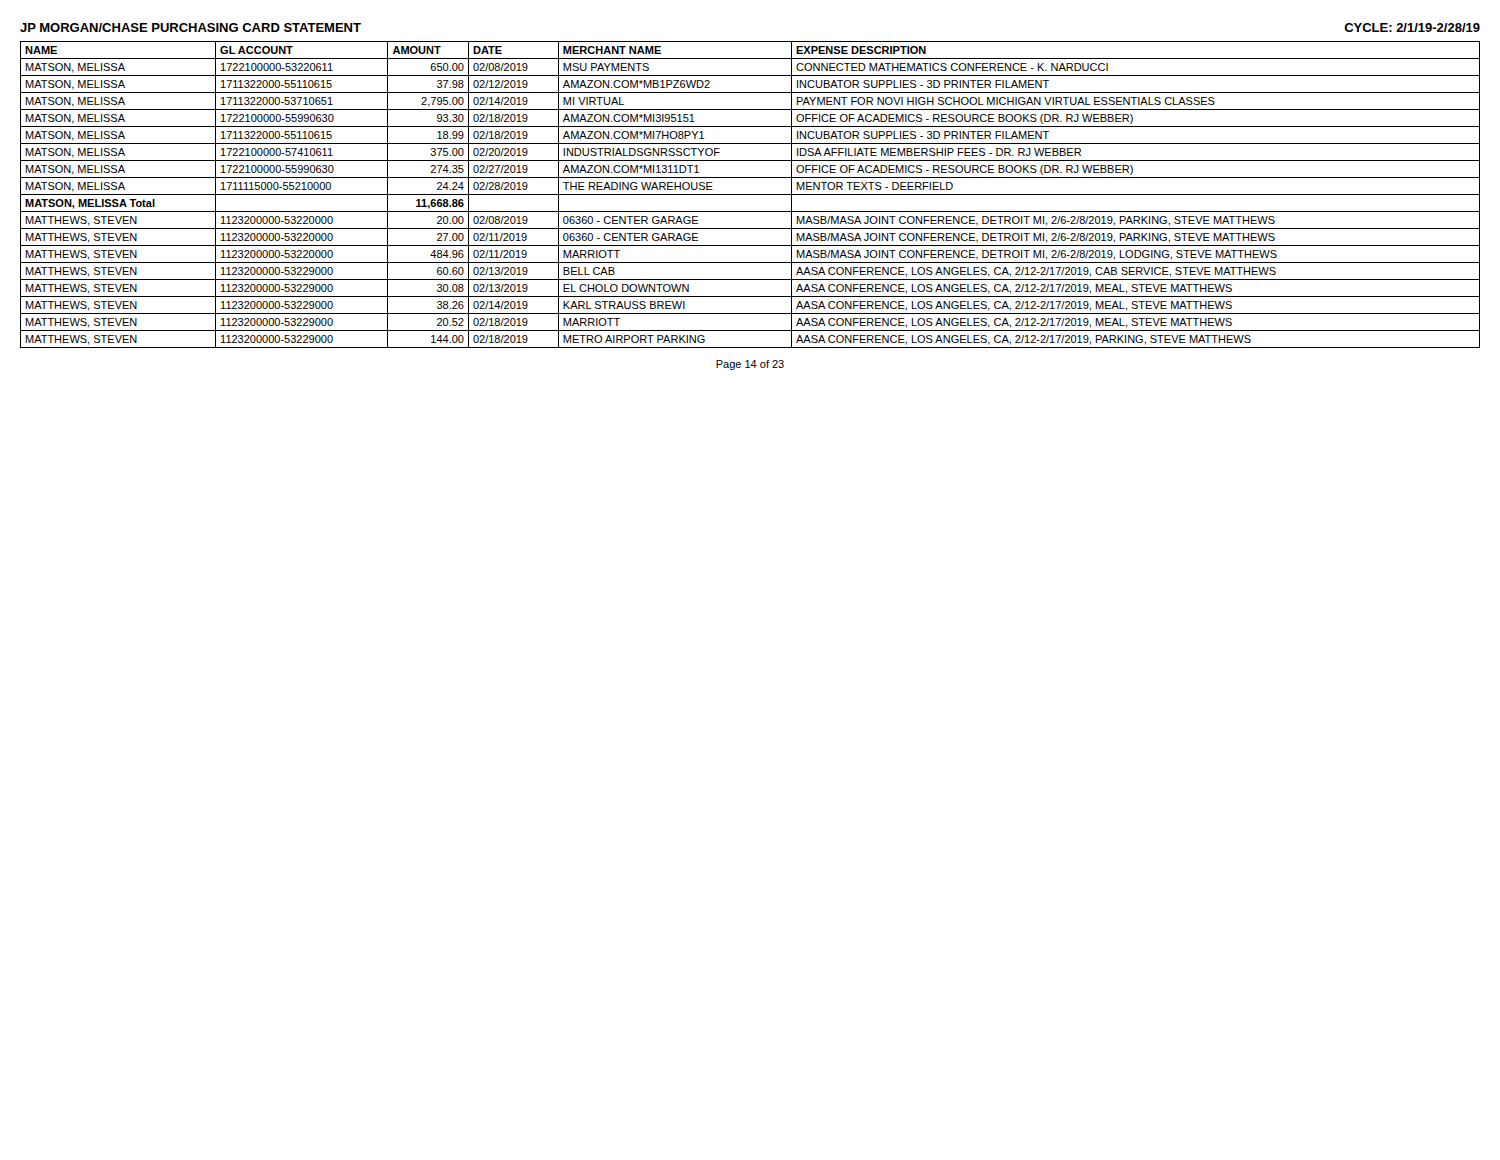JP MORGAN/CHASE PURCHASING CARD STATEMENT CYCLE: 2/1/19-2/28/19
| NAME | GL ACCOUNT | AMOUNT | DATE | MERCHANT NAME | EXPENSE DESCRIPTION |
| --- | --- | --- | --- | --- | --- |
| MATSON, MELISSA | 1722100000-53220611 | 650.00 | 02/08/2019 | MSU PAYMENTS | CONNECTED MATHEMATICS CONFERENCE - K. NARDUCCI |
| MATSON, MELISSA | 1711322000-55110615 | 37.98 | 02/12/2019 | AMAZON.COM*MB1PZ6WD2 | INCUBATOR SUPPLIES - 3D PRINTER FILAMENT |
| MATSON, MELISSA | 1711322000-53710651 | 2,795.00 | 02/14/2019 | MI VIRTUAL | PAYMENT FOR NOVI HIGH SCHOOL MICHIGAN VIRTUAL ESSENTIALS CLASSES |
| MATSON, MELISSA | 1722100000-55990630 | 93.30 | 02/18/2019 | AMAZON.COM*MI3I95151 | OFFICE OF ACADEMICS - RESOURCE BOOKS (DR. RJ WEBBER) |
| MATSON, MELISSA | 1711322000-55110615 | 18.99 | 02/18/2019 | AMAZON.COM*MI7HO8PY1 | INCUBATOR SUPPLIES - 3D PRINTER FILAMENT |
| MATSON, MELISSA | 1722100000-57410611 | 375.00 | 02/20/2019 | INDUSTRIALDSGNRSSCTYOF | IDSA AFFILIATE MEMBERSHIP FEES - DR. RJ WEBBER |
| MATSON, MELISSA | 1722100000-55990630 | 274.35 | 02/27/2019 | AMAZON.COM*MI1311DT1 | OFFICE OF ACADEMICS - RESOURCE BOOKS (DR. RJ WEBBER) |
| MATSON, MELISSA | 1711115000-55210000 | 24.24 | 02/28/2019 | THE READING WAREHOUSE | MENTOR TEXTS - DEERFIELD |
| MATSON, MELISSA Total | | 11,668.86 | | | |
| MATTHEWS, STEVEN | 1123200000-53220000 | 20.00 | 02/08/2019 | 06360 - CENTER GARAGE | MASB/MASA JOINT CONFERENCE, DETROIT MI, 2/6-2/8/2019, PARKING, STEVE MATTHEWS |
| MATTHEWS, STEVEN | 1123200000-53220000 | 27.00 | 02/11/2019 | 06360 - CENTER GARAGE | MASB/MASA JOINT CONFERENCE, DETROIT MI, 2/6-2/8/2019, PARKING, STEVE MATTHEWS |
| MATTHEWS, STEVEN | 1123200000-53220000 | 484.96 | 02/11/2019 | MARRIOTT | MASB/MASA JOINT CONFERENCE, DETROIT MI, 2/6-2/8/2019, LODGING, STEVE MATTHEWS |
| MATTHEWS, STEVEN | 1123200000-53229000 | 60.60 | 02/13/2019 | BELL CAB | AASA CONFERENCE, LOS ANGELES, CA, 2/12-2/17/2019, CAB SERVICE, STEVE MATTHEWS |
| MATTHEWS, STEVEN | 1123200000-53229000 | 30.08 | 02/13/2019 | EL CHOLO DOWNTOWN | AASA CONFERENCE, LOS ANGELES, CA, 2/12-2/17/2019, MEAL, STEVE MATTHEWS |
| MATTHEWS, STEVEN | 1123200000-53229000 | 38.26 | 02/14/2019 | KARL STRAUSS BREWI | AASA CONFERENCE, LOS ANGELES, CA, 2/12-2/17/2019, MEAL, STEVE MATTHEWS |
| MATTHEWS, STEVEN | 1123200000-53229000 | 20.52 | 02/18/2019 | MARRIOTT | AASA CONFERENCE, LOS ANGELES, CA, 2/12-2/17/2019, MEAL, STEVE MATTHEWS |
| MATTHEWS, STEVEN | 1123200000-53229000 | 144.00 | 02/18/2019 | METRO AIRPORT PARKING | AASA CONFERENCE, LOS ANGELES, CA, 2/12-2/17/2019, PARKING, STEVE MATTHEWS |
Page 14 of 23